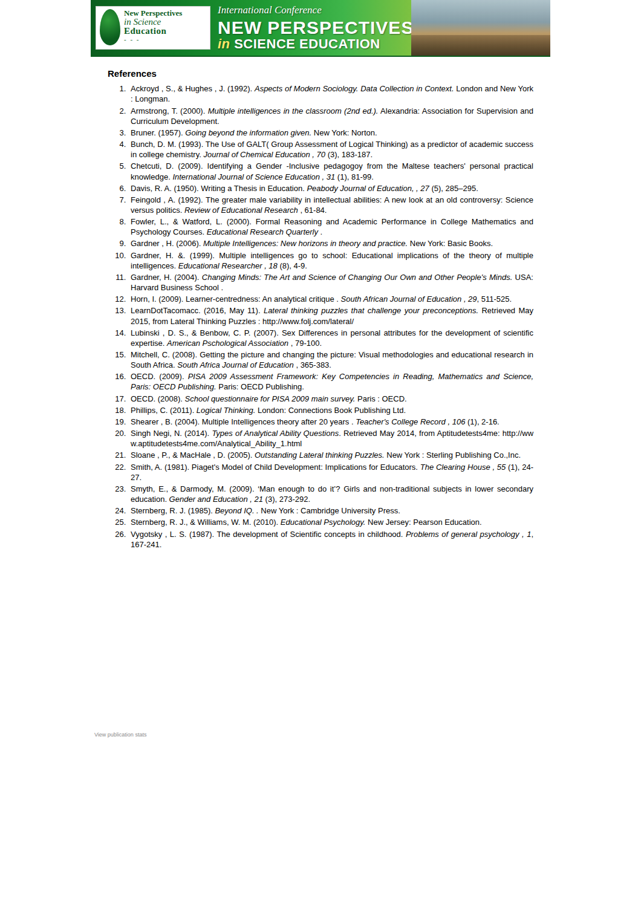New Perspectives
in Science
Education
- - -
International Conference
NEW PERSPECTIVES
in SCIENCE EDUCATION
References
Ackroyd , S., & Hughes , J. (1992). Aspects of Modern Sociology. Data Collection in Context. London and New York : Longman.
Armstrong, T. (2000). Multiple intelligences in the classroom (2nd ed.). Alexandria: Association for Supervision and Curriculum Development.
Bruner. (1957). Going beyond the information given. New York: Norton.
Bunch, D. M. (1993). The Use of GALT( Group Assessment of Logical Thinking) as a predictor of academic success in college chemistry. Journal of Chemical Education , 70 (3), 183-187.
Chetcuti, D. (2009). Identifying a Gender -Inclusive pedagogoy from the Maltese teachers' personal practical knowledge. International Journal of Science Education , 31 (1), 81-99.
Davis, R. A. (1950). Writing a Thesis in Education. Peabody Journal of Education, , 27 (5), 285–295.
Feingold , A. (1992). The greater male variability in intellectual abilities: A new look at an old controversy: Science versus politics. Review of Educational Research , 61-84.
Fowler, L., & Watford, L. (2000). Formal Reasoning and Academic Performance in College Mathematics and Psychology Courses. Educational Research Quarterly .
Gardner , H. (2006). Multiple Intelligences: New horizons in theory and practice. New York: Basic Books.
Gardner, H. &. (1999). Multiple intelligences go to school: Educational implications of the theory of multiple intelligences. Educational Researcher , 18 (8), 4-9.
Gardner, H. (2004). Changing Minds: The Art and Science of Changing Our Own and Other People's Minds. USA: Harvard Business School .
Horn, I. (2009). Learner-centredness: An analytical critique . South African Journal of Education , 29, 511-525.
LearnDotTacomacc. (2016, May 11). Lateral thinking puzzles that challenge your preconceptions. Retrieved May 2015, from Lateral Thinking Puzzles : http://www.folj.com/lateral/
Lubinski , D. S., & Benbow, C. P. (2007). Sex Differences in personal attributes for the development of scientific expertise. American Pschological Association , 79-100.
Mitchell, C. (2008). Getting the picture and changing the picture: Visual methodologies and educational research in South Africa. South Africa Journal of Education , 365-383.
OECD. (2009). PISA 2009 Assessment Framework: Key Competencies in Reading, Mathematics and Science, Paris: OECD Publishing. Paris: OECD Publishing.
OECD. (2008). School questionnaire for PISA 2009 main survey. Paris : OECD.
Phillips, C. (2011). Logical Thinking. London: Connections Book Publishing Ltd.
Shearer , B. (2004). Multiple Intelligences theory after 20 years . Teacher's College Record , 106 (1), 2-16.
Singh Negi, N. (2014). Types of Analytical Ability Questions. Retrieved May 2014, from Aptitudetests4me: http://www.aptitudetests4me.com/Analytical_Ability_1.html
Sloane , P., & MacHale , D. (2005). Outstanding Lateral thinking Puzzles. New York : Sterling Publishing Co.,Inc.
Smith, A. (1981). Piaget's Model of Child Development: Implications for Educators. The Clearing House , 55 (1), 24-27.
Smyth, E., & Darmody, M. (2009). ‘Man enough to do it’? Girls and non-traditional subjects in lower secondary education. Gender and Education , 21 (3), 273-292.
Sternberg, R. J. (1985). Beyond IQ. . New York : Cambridge University Press.
Sternberg, R. J., & Williams, W. M. (2010). Educational Psychology. New Jersey: Pearson Education.
Vygotsky , L. S. (1987). The development of Scientific concepts in childhood. Problems of general psychology , 1, 167-241.
View publication stats